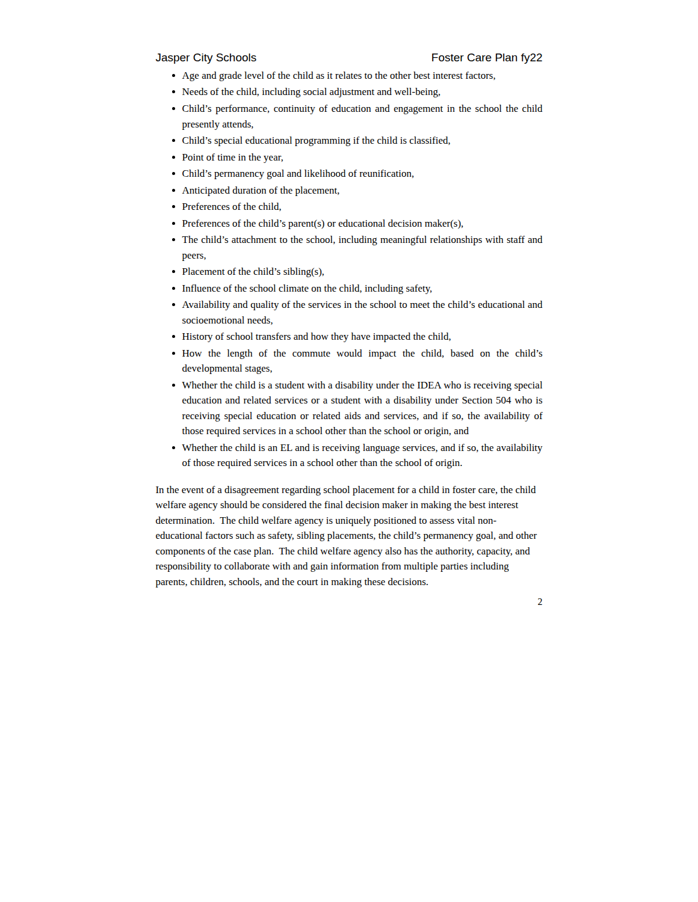Jasper City Schools Foster Care Plan fy22
Age and grade level of the child as it relates to the other best interest factors,
Needs of the child, including social adjustment and well-being,
Child’s performance, continuity of education and engagement in the school the child presently attends,
Child’s special educational programming if the child is classified,
Point of time in the year,
Child’s permanency goal and likelihood of reunification,
Anticipated duration of the placement,
Preferences of the child,
Preferences of the child’s parent(s) or educational decision maker(s),
The child’s attachment to the school, including meaningful relationships with staff and peers,
Placement of the child’s sibling(s),
Influence of the school climate on the child, including safety,
Availability and quality of the services in the school to meet the child’s educational and socioemotional needs,
History of school transfers and how they have impacted the child,
How the length of the commute would impact the child, based on the child’s developmental stages,
Whether the child is a student with a disability under the IDEA who is receiving special education and related services or a student with a disability under Section 504 who is receiving special education or related aids and services, and if so, the availability of those required services in a school other than the school or origin, and
Whether the child is an EL and is receiving language services, and if so, the availability of those required services in a school other than the school of origin.
In the event of a disagreement regarding school placement for a child in foster care, the child welfare agency should be considered the final decision maker in making the best interest determination. The child welfare agency is uniquely positioned to assess vital non-educational factors such as safety, sibling placements, the child’s permanency goal, and other components of the case plan. The child welfare agency also has the authority, capacity, and responsibility to collaborate with and gain information from multiple parties including parents, children, schools, and the court in making these decisions.
2